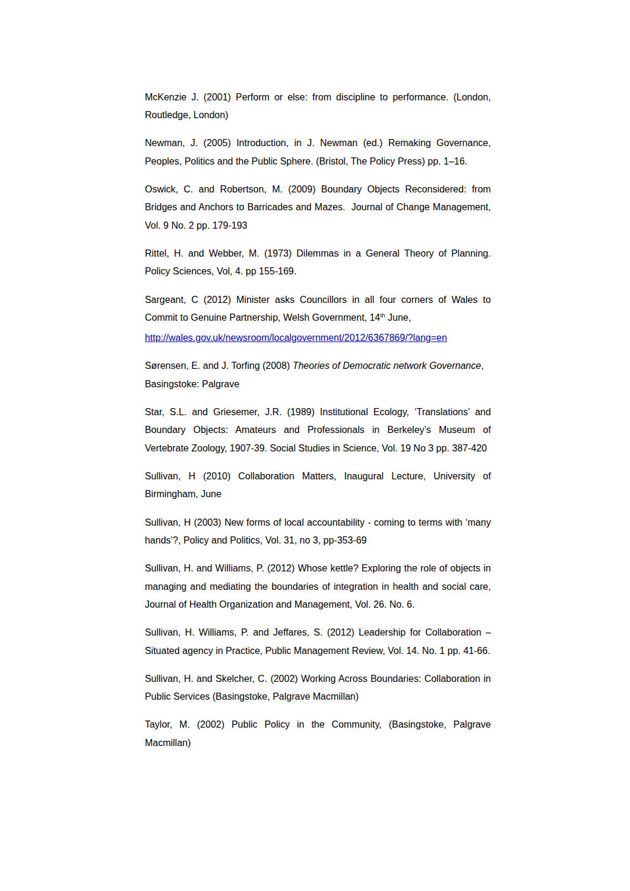McKenzie J. (2001) Perform or else: from discipline to performance. (London, Routledge, London)
Newman, J. (2005) Introduction, in J. Newman (ed.) Remaking Governance, Peoples, Politics and the Public Sphere. (Bristol, The Policy Press) pp. 1–16.
Oswick, C. and Robertson, M. (2009) Boundary Objects Reconsidered: from Bridges and Anchors to Barricades and Mazes. Journal of Change Management, Vol. 9 No. 2 pp. 179-193
Rittel, H. and Webber, M. (1973) Dilemmas in a General Theory of Planning. Policy Sciences, Vol, 4. pp 155-169.
Sargeant, C (2012) Minister asks Councillors in all four corners of Wales to Commit to Genuine Partnership, Welsh Government, 14th June,
http://wales.gov.uk/newsroom/localgovernment/2012/6367869/?lang=en
Sørensen, E. and J. Torfing (2008) Theories of Democratic network Governance, Basingstoke: Palgrave
Star, S.L. and Griesemer, J.R. (1989) Institutional Ecology, ‘Translations’ and Boundary Objects: Amateurs and Professionals in Berkeley’s Museum of Vertebrate Zoology, 1907-39. Social Studies in Science, Vol. 19 No 3 pp. 387-420
Sullivan, H (2010) Collaboration Matters, Inaugural Lecture, University of Birmingham, June
Sullivan, H (2003) New forms of local accountability - coming to terms with ‘many hands’?, Policy and Politics, Vol. 31, no 3, pp-353-69
Sullivan, H. and Williams, P. (2012) Whose kettle? Exploring the role of objects in managing and mediating the boundaries of integration in health and social care, Journal of Health Organization and Management, Vol. 26. No. 6.
Sullivan, H. Williams, P. and Jeffares, S. (2012) Leadership for Collaboration – Situated agency in Practice, Public Management Review, Vol. 14. No. 1 pp. 41-66.
Sullivan, H. and Skelcher, C. (2002) Working Across Boundaries: Collaboration in Public Services (Basingstoke, Palgrave Macmillan)
Taylor, M. (2002) Public Policy in the Community, (Basingstoke, Palgrave Macmillan)